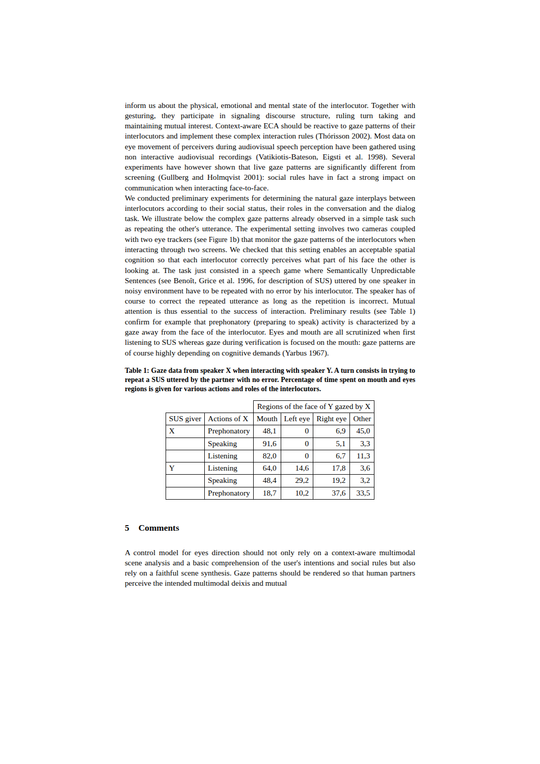inform us about the physical, emotional and mental state of the interlocutor. Together with gesturing, they participate in signaling discourse structure, ruling turn taking and maintaining mutual interest. Context-aware ECA should be reactive to gaze patterns of their interlocutors and implement these complex interaction rules (Thórisson 2002). Most data on eye movement of perceivers during audiovisual speech perception have been gathered using non interactive audiovisual recordings (Vatikiotis-Bateson, Eigsti et al. 1998). Several experiments have however shown that live gaze patterns are significantly different from screening (Gullberg and Holmqvist 2001): social rules have in fact a strong impact on communication when interacting face-to-face.
We conducted preliminary experiments for determining the natural gaze interplays between interlocutors according to their social status, their roles in the conversation and the dialog task. We illustrate below the complex gaze patterns already observed in a simple task such as repeating the other's utterance. The experimental setting involves two cameras coupled with two eye trackers (see Figure 1b) that monitor the gaze patterns of the interlocutors when interacting through two screens. We checked that this setting enables an acceptable spatial cognition so that each interlocutor correctly perceives what part of his face the other is looking at. The task just consisted in a speech game where Semantically Unpredictable Sentences (see Benoît, Grice et al. 1996, for description of SUS) uttered by one speaker in noisy environment have to be repeated with no error by his interlocutor. The speaker has of course to correct the repeated utterance as long as the repetition is incorrect. Mutual attention is thus essential to the success of interaction. Preliminary results (see Table 1) confirm for example that prephonatory (preparing to speak) activity is characterized by a gaze away from the face of the interlocutor. Eyes and mouth are all scrutinized when first listening to SUS whereas gaze during verification is focused on the mouth: gaze patterns are of course highly depending on cognitive demands (Yarbus 1967).
Table 1: Gaze data from speaker X when interacting with speaker Y. A turn consists in trying to repeat a SUS uttered by the partner with no error. Percentage of time spent on mouth and eyes regions is given for various actions and roles of the interlocutors.
| | | Regions of the face of Y gazed by X |
| SUS giver | Actions of X | Mouth | Left eye | Right eye | Other |
| X | Prephonatory | 48,1 | 0 | 6,9 | 45,0 |
| | Speaking | 91,6 | 0 | 5,1 | 3,3 |
| | Listening | 82,0 | 0 | 6,7 | 11,3 |
| Y | Listening | 64,0 | 14,6 | 17,8 | 3,6 |
| | Speaking | 48,4 | 29,2 | 19,2 | 3,2 |
| | Prephonatory | 18,7 | 10,2 | 37,6 | 33,5 |
5 Comments
A control model for eyes direction should not only rely on a context-aware multimodal scene analysis and a basic comprehension of the user's intentions and social rules but also rely on a faithful scene synthesis. Gaze patterns should be rendered so that human partners perceive the intended multimodal deixis and mutual